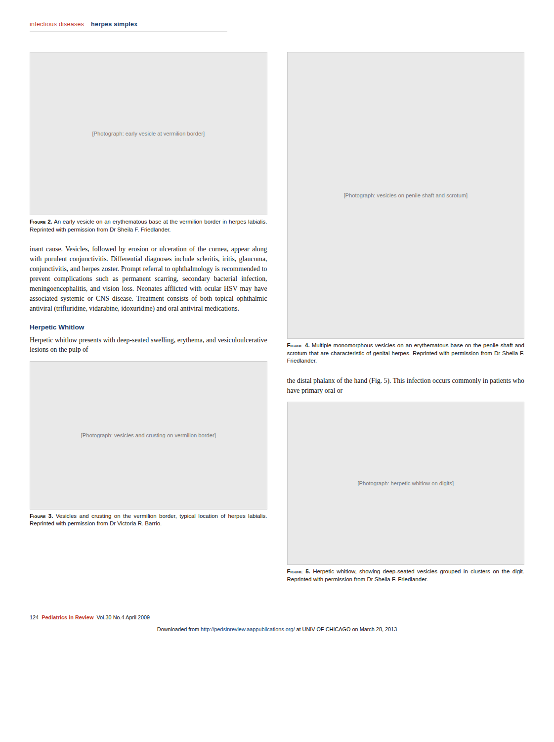infectious diseases herpes simplex
[Photograph: early vesicle at vermilion border]
Figure 2. An early vesicle on an erythematous base at the vermilion border in herpes labialis. Reprinted with permission from Dr Sheila F. Friedlander.
inant cause. Vesicles, followed by erosion or ulceration of the cornea, appear along with purulent conjunctivitis. Differential diagnoses include scleritis, iritis, glaucoma, conjunctivitis, and herpes zoster. Prompt referral to ophthalmology is recommended to prevent complications such as permanent scarring, secondary bacterial infection, meningoencephalitis, and vision loss. Neonates afflicted with ocular HSV may have associated systemic or CNS disease. Treatment consists of both topical ophthalmic antiviral (trifluridine, vidarabine, idoxuridine) and oral antiviral medications.
Herpetic Whitlow
Herpetic whitlow presents with deep-seated swelling, erythema, and vesiculoulcerative lesions on the pulp of
[Photograph: vesicles and crusting on vermilion border]
Figure 3. Vesicles and crusting on the vermilion border, typical location of herpes labialis. Reprinted with permission from Dr Victoria R. Barrio.
[Photograph: vesicles on penile shaft and scrotum]
Figure 4. Multiple monomorphous vesicles on an erythematous base on the penile shaft and scrotum that are characteristic of genital herpes. Reprinted with permission from Dr Sheila F. Friedlander.
the distal phalanx of the hand (Fig. 5). This infection occurs commonly in patients who have primary oral or
[Photograph: herpetic whitlow on digits]
Figure 5. Herpetic whitlow, showing deep-seated vesicles grouped in clusters on the digit. Reprinted with permission from Dr Sheila F. Friedlander.
124 Pediatrics in Review Vol.30 No.4 April 2009
Downloaded from http://pedsinreview.aappublications.org/ at UNIV OF CHICAGO on March 28, 2013